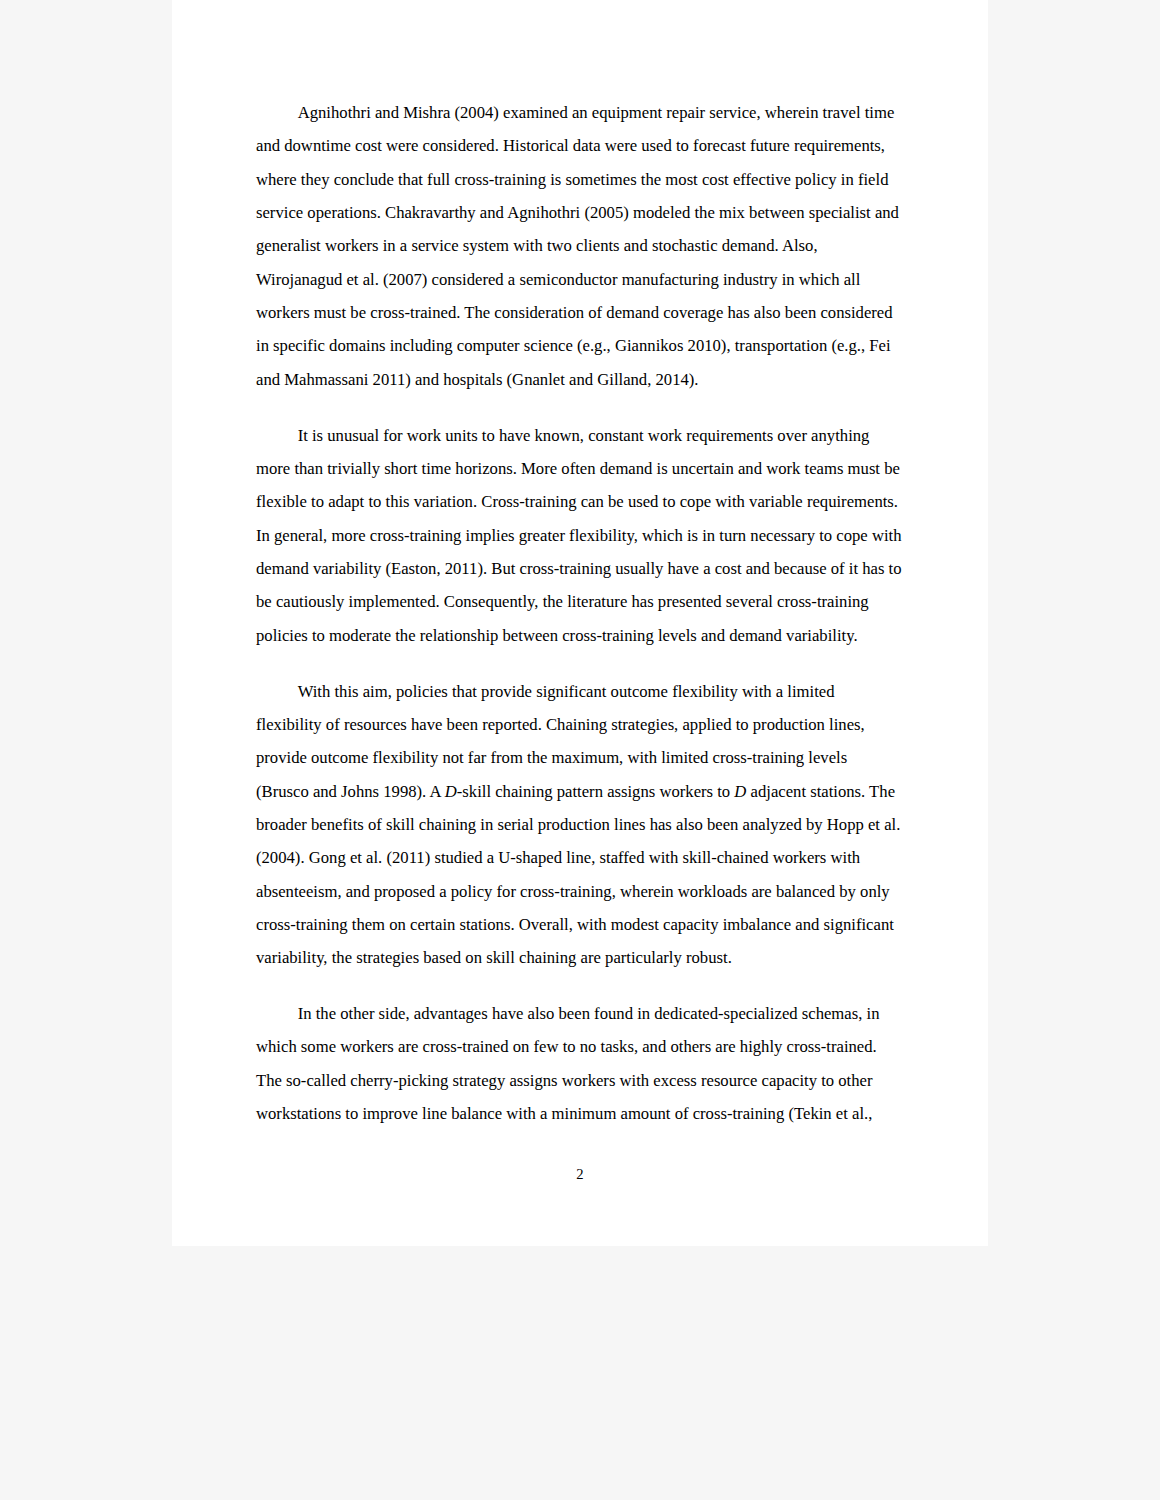Agnihothri and Mishra (2004) examined an equipment repair service, wherein travel time and downtime cost were considered. Historical data were used to forecast future requirements, where they conclude that full cross-training is sometimes the most cost effective policy in field service operations. Chakravarthy and Agnihothri (2005) modeled the mix between specialist and generalist workers in a service system with two clients and stochastic demand. Also, Wirojanagud et al. (2007) considered a semiconductor manufacturing industry in which all workers must be cross-trained. The consideration of demand coverage has also been considered in specific domains including computer science (e.g., Giannikos 2010), transportation (e.g., Fei and Mahmassani 2011) and hospitals (Gnanlet and Gilland, 2014).
It is unusual for work units to have known, constant work requirements over anything more than trivially short time horizons. More often demand is uncertain and work teams must be flexible to adapt to this variation. Cross-training can be used to cope with variable requirements. In general, more cross-training implies greater flexibility, which is in turn necessary to cope with demand variability (Easton, 2011). But cross-training usually have a cost and because of it has to be cautiously implemented. Consequently, the literature has presented several cross-training policies to moderate the relationship between cross-training levels and demand variability.
With this aim, policies that provide significant outcome flexibility with a limited flexibility of resources have been reported. Chaining strategies, applied to production lines, provide outcome flexibility not far from the maximum, with limited cross-training levels (Brusco and Johns 1998). A D-skill chaining pattern assigns workers to D adjacent stations. The broader benefits of skill chaining in serial production lines has also been analyzed by Hopp et al. (2004). Gong et al. (2011) studied a U-shaped line, staffed with skill-chained workers with absenteeism, and proposed a policy for cross-training, wherein workloads are balanced by only cross-training them on certain stations. Overall, with modest capacity imbalance and significant variability, the strategies based on skill chaining are particularly robust.
In the other side, advantages have also been found in dedicated-specialized schemas, in which some workers are cross-trained on few to no tasks, and others are highly cross-trained. The so-called cherry-picking strategy assigns workers with excess resource capacity to other workstations to improve line balance with a minimum amount of cross-training (Tekin et al.,
2